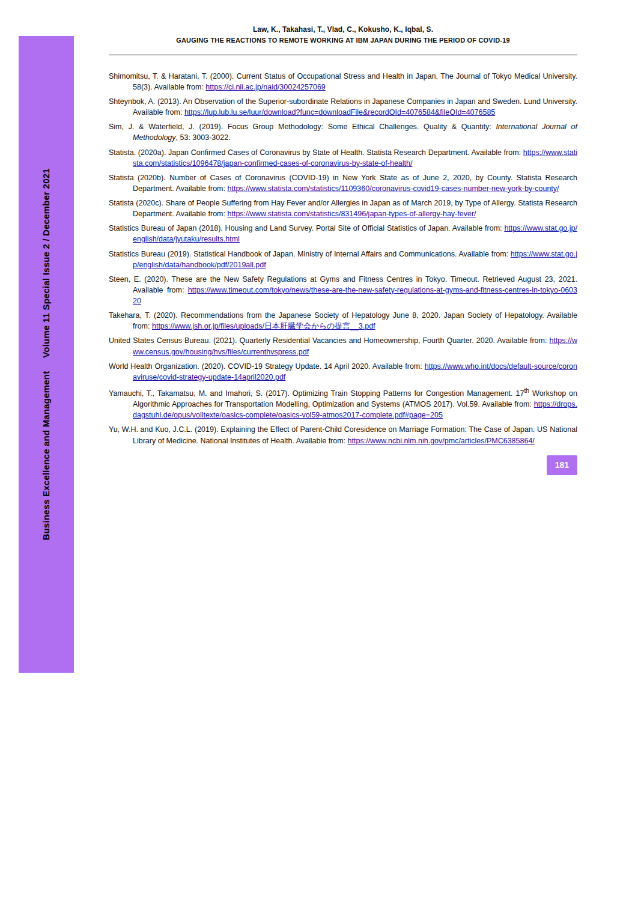Business Excellence and Management Volume 11 Special Issue 2 / December 2021
Law, K., Takahasi, T., Vlad, C., Kokusho, K., Iqbal, S.
GAUGING THE REACTIONS TO REMOTE WORKING AT IBM JAPAN DURING THE PERIOD OF COVID-19
Shimomitsu, T. & Haratani, T. (2000). Current Status of Occupational Stress and Health in Japan. The Journal of Tokyo Medical University. 58(3). Available from: https://ci.nii.ac.jp/naid/30024257069
Shteynbok, A. (2013). An Observation of the Superior-subordinate Relations in Japanese Companies in Japan and Sweden. Lund University. Available from: https://lup.lub.lu.se/luur/download?func=downloadFile&recordOId=4076584&fileOId=4076585
Sim, J. & Waterfield, J. (2019). Focus Group Methodology: Some Ethical Challenges. Quality & Quantity: International Journal of Methodology, 53: 3003-3022.
Statista. (2020a). Japan Confirmed Cases of Coronavirus by State of Health. Statista Research Department. Available from: https://www.statista.com/statistics/1096478/japan-confirmed-cases-of-coronavirus-by-state-of-health/
Statista (2020b). Number of Cases of Coronavirus (COVID-19) in New York State as of June 2, 2020, by County. Statista Research Department. Available from: https://www.statista.com/statistics/1109360/coronavirus-covid19-cases-number-new-york-by-county/
Statista (2020c). Share of People Suffering from Hay Fever and/or Allergies in Japan as of March 2019, by Type of Allergy. Statista Research Department. Available from: https://www.statista.com/statistics/831496/japan-types-of-allergy-hay-fever/
Statistics Bureau of Japan (2018). Housing and Land Survey. Portal Site of Official Statistics of Japan. Available from: https://www.stat.go.jp/english/data/jyutaku/results.html
Statistics Bureau (2019). Statistical Handbook of Japan. Ministry of Internal Affairs and Communications. Available from: https://www.stat.go.jp/english/data/handbook/pdf/2019all.pdf
Steen, E. (2020). These are the New Safety Regulations at Gyms and Fitness Centres in Tokyo. Timeout. Retrieved August 23, 2021. Available from: https://www.timeout.com/tokyo/news/these-are-the-new-safety-regulations-at-gyms-and-fitness-centres-in-tokyo-060320
Takehara, T. (2020). Recommendations from the Japanese Society of Hepatology June 8, 2020. Japan Society of Hepatology. Available from: https://www.jsh.or.jp/files/uploads/日本肝臓学会からの提言__3.pdf
United States Census Bureau. (2021). Quarterly Residential Vacancies and Homeownership, Fourth Quarter. 2020. Available from: https://www.census.gov/housing/hvs/files/currenthvspress.pdf
World Health Organization. (2020). COVID-19 Strategy Update. 14 April 2020. Available from: https://www.who.int/docs/default-source/coronaviruse/covid-strategy-update-14april2020.pdf
Yamauchi, T., Takamatsu, M. and Imahori, S. (2017). Optimizing Train Stopping Patterns for Congestion Management. 17th Workshop on Algorithmic Approaches for Transportation Modelling, Optimization and Systems (ATMOS 2017). Vol.59. Available from: https://drops.dagstuhl.de/opus/volltexte/oasics-complete/oasics-vol59-atmos2017-complete.pdf#page=205
Yu, W.H. and Kuo, J.C.L. (2019). Explaining the Effect of Parent-Child Coresidence on Marriage Formation: The Case of Japan. US National Library of Medicine. National Institutes of Health. Available from: https://www.ncbi.nlm.nih.gov/pmc/articles/PMC6385864/
181